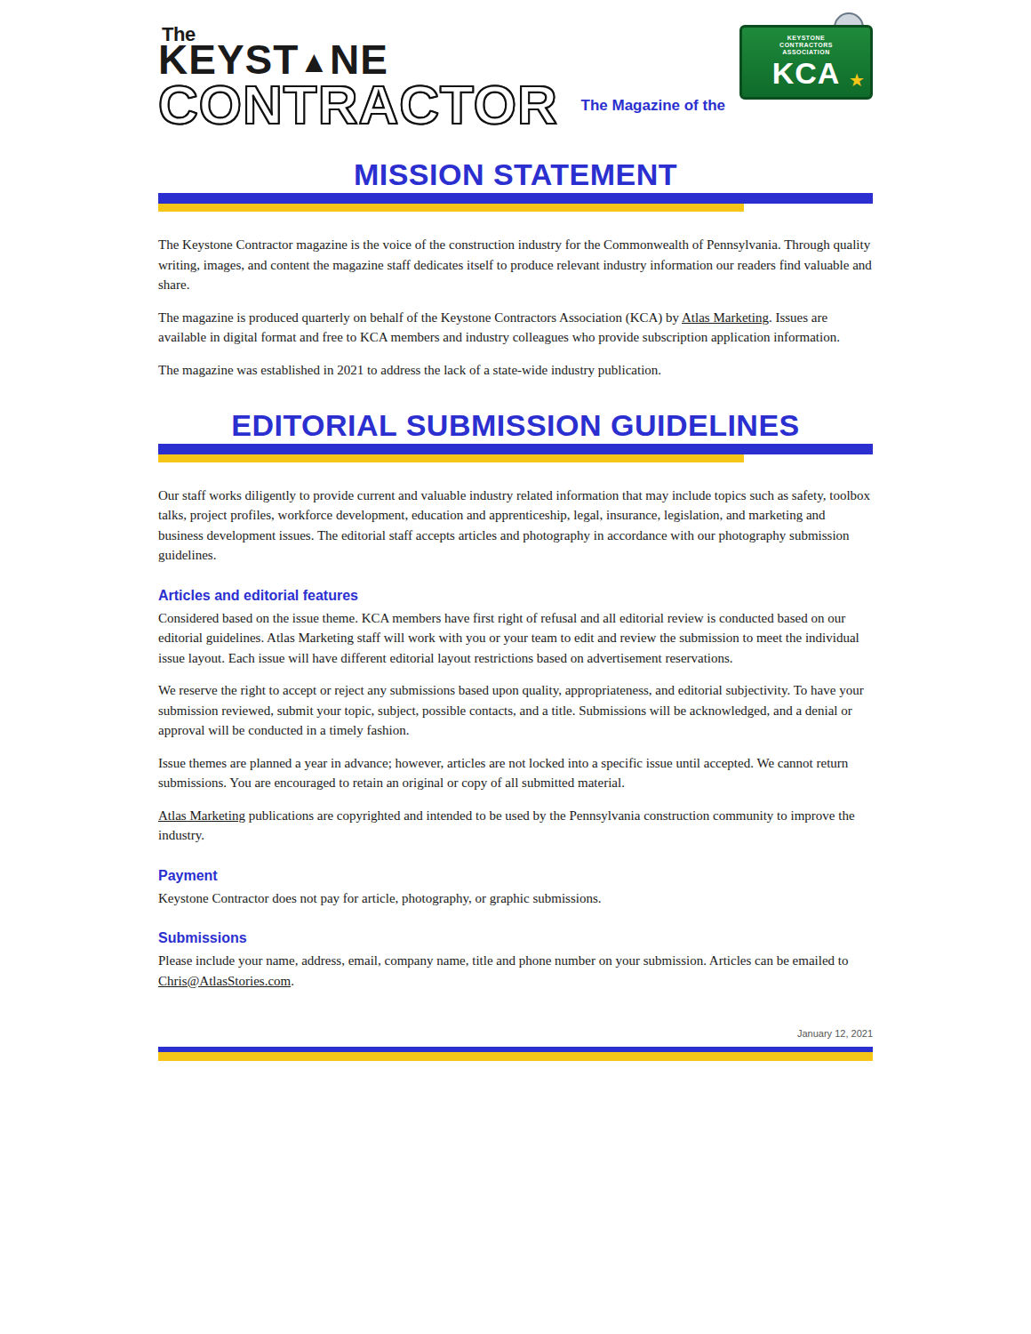The
KEYST▲NE
CONTRACTOR
The Magazine of the
Keystone
Contractors
Association
KCA
★
Mission Statement
The Keystone Contractor magazine is the voice of the construction industry for the Commonwealth of Pennsylvania. Through quality writing, images, and content the magazine staff dedicates itself to produce relevant industry information our readers find valuable and share.
The magazine is produced quarterly on behalf of the Keystone Contractors Association (KCA) by Atlas Marketing. Issues are available in digital format and free to KCA members and industry colleagues who provide subscription application information.
The magazine was established in 2021 to address the lack of a state-wide industry publication.
Editorial Submission Guidelines
Our staff works diligently to provide current and valuable industry related information that may include topics such as safety, toolbox talks, project profiles, workforce development, education and apprenticeship, legal, insurance, legislation, and marketing and business development issues. The editorial staff accepts articles and photography in accordance with our photography submission guidelines.
Articles and editorial features
Considered based on the issue theme. KCA members have first right of refusal and all editorial review is conducted based on our editorial guidelines. Atlas Marketing staff will work with you or your team to edit and review the submission to meet the individual issue layout. Each issue will have different editorial layout restrictions based on advertisement reservations.
We reserve the right to accept or reject any submissions based upon quality, appropriateness, and editorial subjectivity. To have your submission reviewed, submit your topic, subject, possible contacts, and a title. Submissions will be acknowledged, and a denial or approval will be conducted in a timely fashion.
Issue themes are planned a year in advance; however, articles are not locked into a specific issue until accepted. We cannot return submissions. You are encouraged to retain an original or copy of all submitted material.
Atlas Marketing publications are copyrighted and intended to be used by the Pennsylvania construction community to improve the industry.
Payment
Keystone Contractor does not pay for article, photography, or graphic submissions.
Submissions
Please include your name, address, email, company name, title and phone number on your submission. Articles can be emailed to Chris@AtlasStories.com.
January 12, 2021